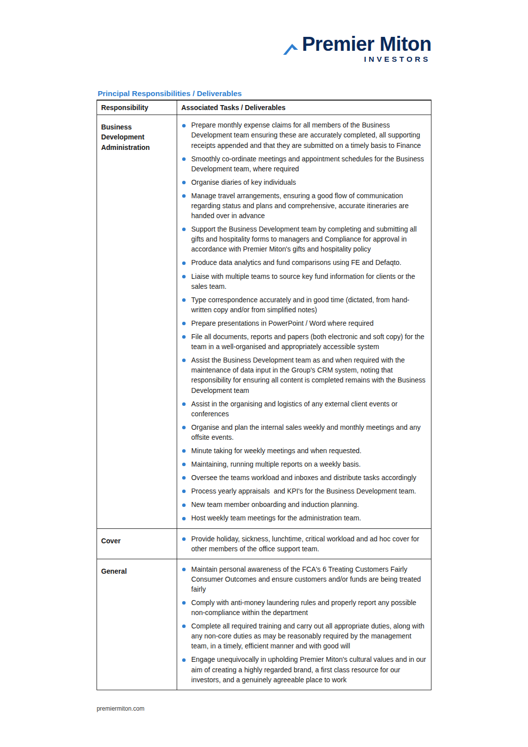Premier Miton
INVESTORS
Principal Responsibilities / Deliverables
| Responsibility | Associated Tasks / Deliverables |
| --- | --- |
| Business Development Administration | Prepare monthly expense claims for all members of the Business Development team ensuring these are accurately completed, all supporting receipts appended and that they are submitted on a timely basis to Finance Smoothly co-ordinate meetings and appointment schedules for the Business Development team, where required Organise diaries of key individuals Manage travel arrangements, ensuring a good flow of communication regarding status and plans and comprehensive, accurate itineraries are handed over in advance Support the Business Development team by completing and submitting all gifts and hospitality forms to managers and Compliance for approval in accordance with Premier Miton's gifts and hospitality policy Produce data analytics and fund comparisons using FE and Defaqto. Liaise with multiple teams to source key fund information for clients or the sales team. Type correspondence accurately and in good time (dictated, from hand-written copy and/or from simplified notes) Prepare presentations in PowerPoint / Word where required File all documents, reports and papers (both electronic and soft copy) for the team in a well-organised and appropriately accessible system Assist the Business Development team as and when required with the maintenance of data input in the Group's CRM system, noting that responsibility for ensuring all content is completed remains with the Business Development team Assist in the organising and logistics of any external client events or conferences Organise and plan the internal sales weekly and monthly meetings and any offsite events. Minute taking for weekly meetings and when requested. Maintaining, running multiple reports on a weekly basis. Oversee the teams workload and inboxes and distribute tasks accordingly Process yearly appraisals and KPI's for the Business Development team. New team member onboarding and induction planning. Host weekly team meetings for the administration team. |
| Cover | Provide holiday, sickness, lunchtime, critical workload and ad hoc cover for other members of the office support team. |
| General | Maintain personal awareness of the FCA's 6 Treating Customers Fairly Consumer Outcomes and ensure customers and/or funds are being treated fairly Comply with anti-money laundering rules and properly report any possible non-compliance within the department Complete all required training and carry out all appropriate duties, along with any non-core duties as may be reasonably required by the management team, in a timely, efficient manner and with good will Engage unequivocally in upholding Premier Miton's cultural values and in our aim of creating a highly regarded brand, a first class resource for our investors, and a genuinely agreeable place to work |
premiermiton.com